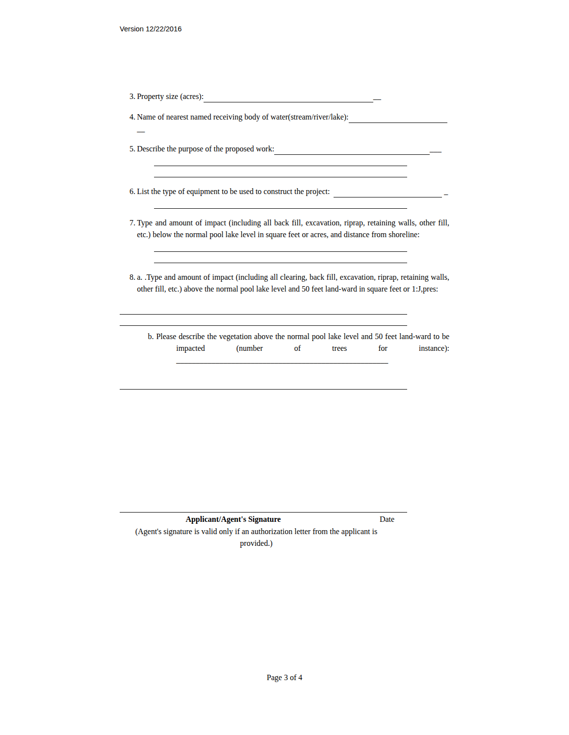Version 12/22/2016
3. Property size (acres): __
4. Name of nearest named receiving body of water(stream/river/lake): __
5. Describe the purpose of the proposed work: ___
6. List the type of equipment to be used to construct the project: _
7. Type and amount of impact (including all back fill, excavation, riprap, retaining walls, other fill, etc.) below the normal pool lake level in square feet or acres, and distance from shoreline:
8. a. .Type and amount of impact (including all clearing, back fill, excavation, riprap, retaining walls, other fill, etc.) above the normal pool lake level and 50 feet land-ward in square feet or 1:J,pres:
b. Please describe the vegetation above the normal pool lake level and 50 feet land-ward to be impacted (number of trees for instance): ______________________________________________________
Applicant/Agent's Signature Date
(Agent's signature is valid only if an authorization letter from the applicant is provided.)
Page 3 of 4